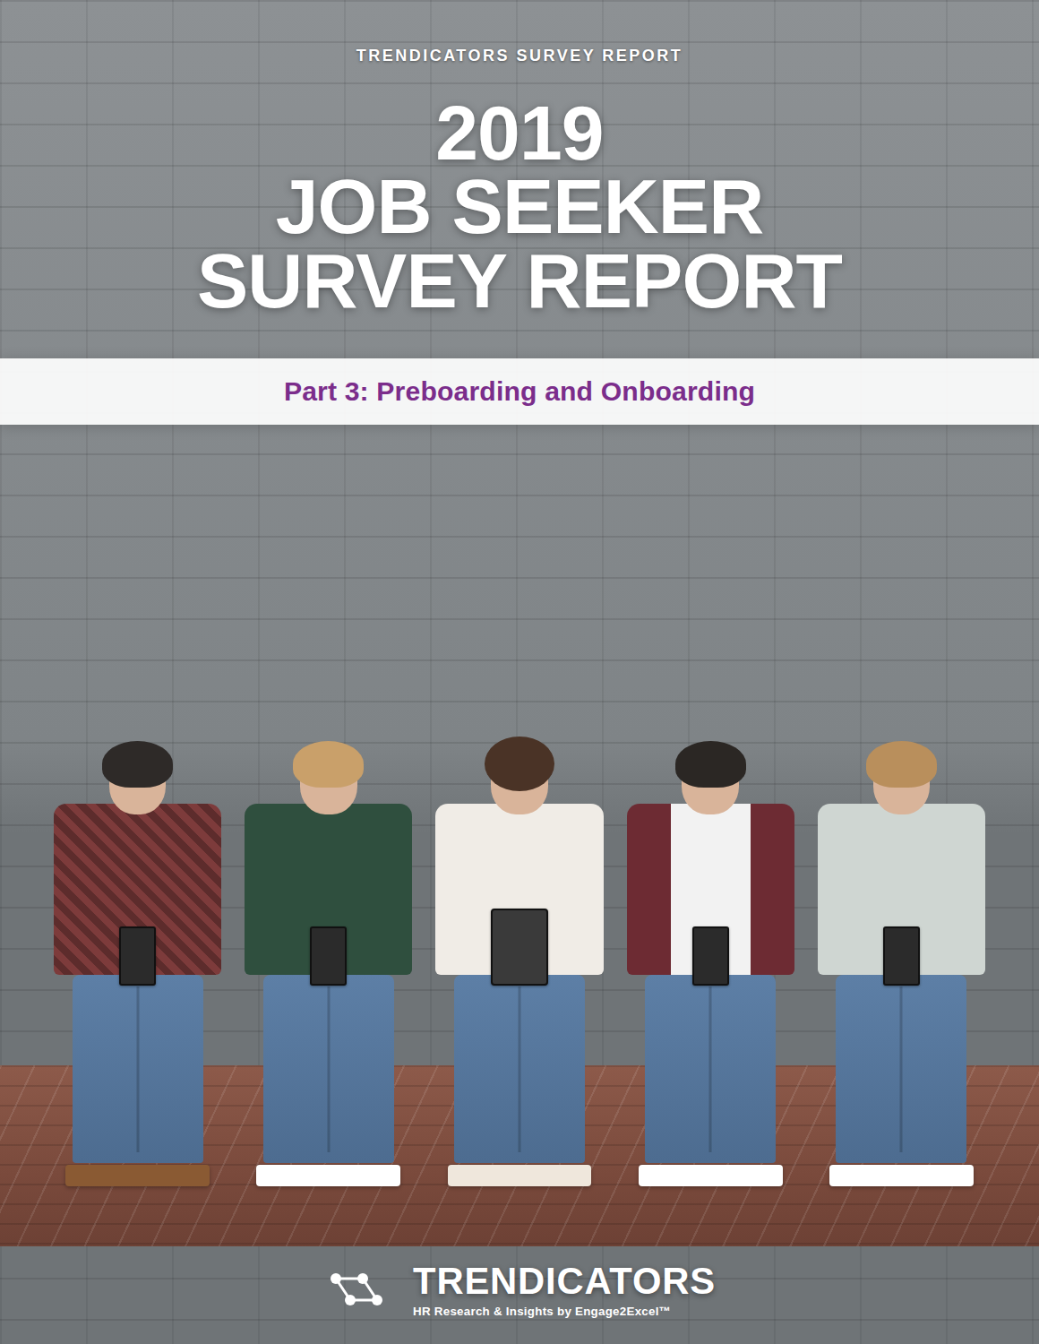Trendicators Survey Report
2019 Job Seeker Survey Report
Part 3: Preboarding and Onboarding
Trendicators HR Research & Insights by Engage2Excel™